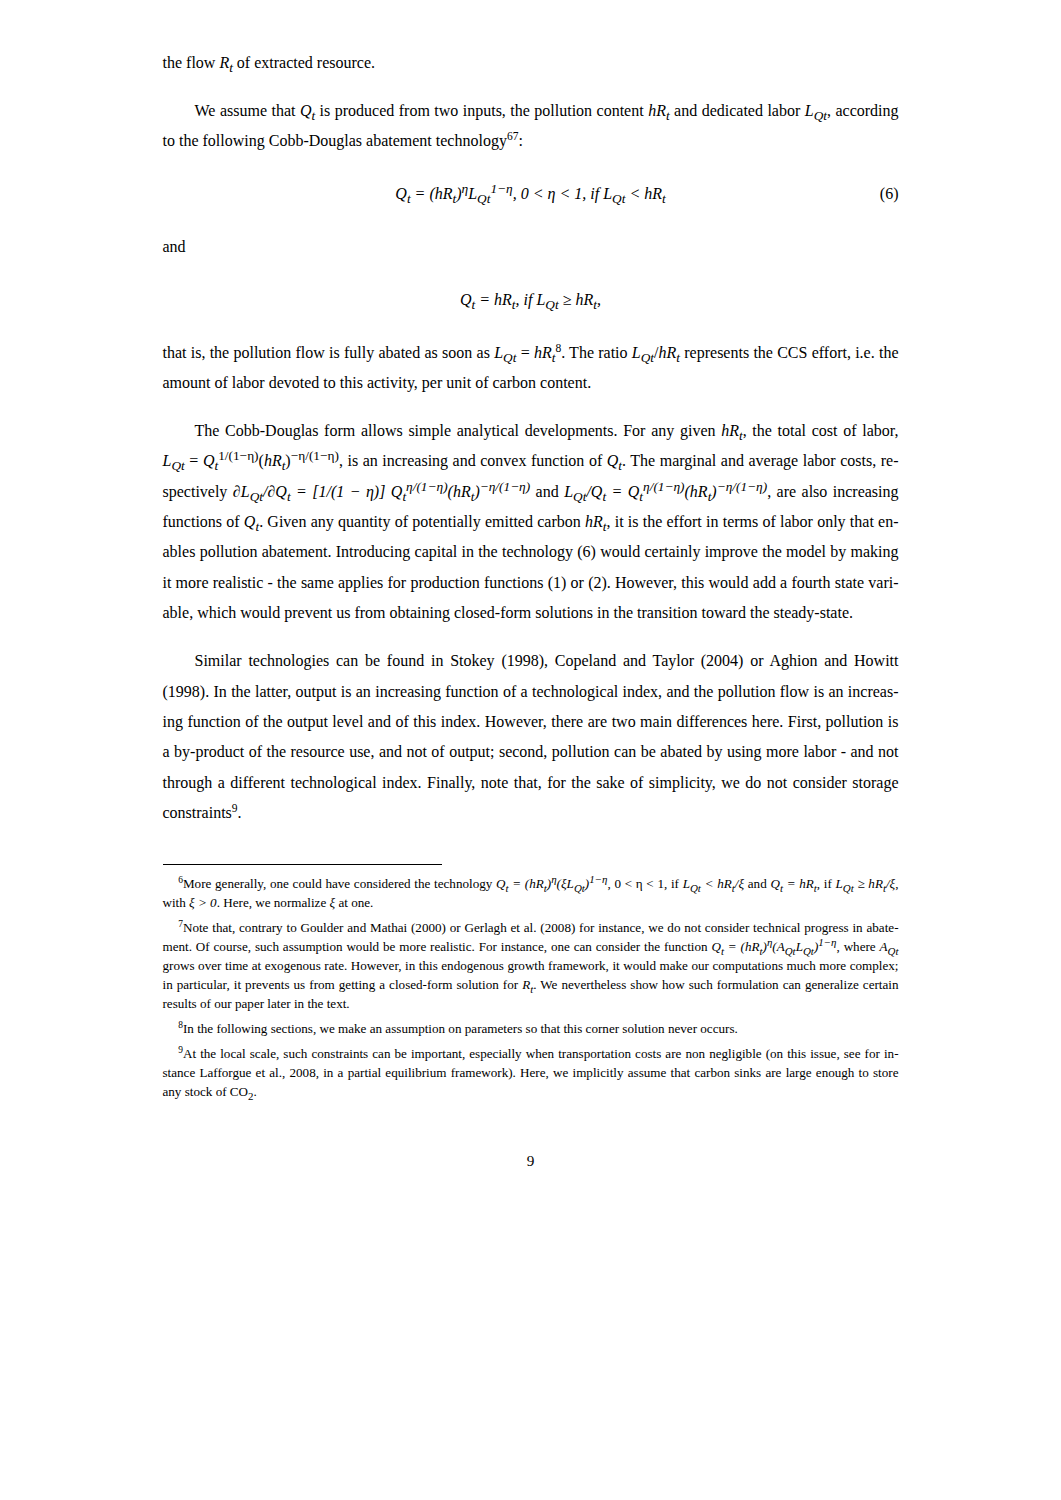the flow Rt of extracted resource.
We assume that Qt is produced from two inputs, the pollution content hRt and dedicated labor LQt, according to the following Cobb-Douglas abatement technology67:
Qt = (hRt)ηLQt1−η, 0 < η < 1, if LQt < hRt (6)
and
Qt = hRt, if LQt ≥ hRt,
that is, the pollution flow is fully abated as soon as LQt = hRt8. The ratio LQt/hRt represents the CCS effort, i.e. the amount of labor devoted to this activity, per unit of carbon content.
The Cobb-Douglas form allows simple analytical developments. For any given hRt, the total cost of labor, LQt = Qt1/(1−η)(hRt)−η/(1−η), is an increasing and convex function of Qt. The marginal and average labor costs, respectively ∂LQt/∂Qt = [1/(1 − η)] Qtη/(1−η)(hRt)−η/(1−η) and LQt/Qt = Qtη/(1−η)(hRt)−η/(1−η), are also increasing functions of Qt. Given any quantity of potentially emitted carbon hRt, it is the effort in terms of labor only that enables pollution abatement. Introducing capital in the technology (6) would certainly improve the model by making it more realistic - the same applies for production functions (1) or (2). However, this would add a fourth state variable, which would prevent us from obtaining closed-form solutions in the transition toward the steady-state.
Similar technologies can be found in Stokey (1998), Copeland and Taylor (2004) or Aghion and Howitt (1998). In the latter, output is an increasing function of a technological index, and the pollution flow is an increasing function of the output level and of this index. However, there are two main differences here. First, pollution is a by-product of the resource use, and not of output; second, pollution can be abated by using more labor - and not through a different technological index. Finally, note that, for the sake of simplicity, we do not consider storage constraints9.
6More generally, one could have considered the technology Qt = (hRt)η(ξLQt)1−η, 0 < η < 1, if LQt < hRt/ξ and Qt = hRt, if LQt ≥ hRt/ξ, with ξ > 0. Here, we normalize ξ at one.
7Note that, contrary to Goulder and Mathai (2000) or Gerlagh et al. (2008) for instance, we do not consider technical progress in abatement. Of course, such assumption would be more realistic. For instance, one can consider the function Qt = (hRt)η(AQtLQt)1−η, where AQt grows over time at exogenous rate. However, in this endogenous growth framework, it would make our computations much more complex; in particular, it prevents us from getting a closed-form solution for Rt. We nevertheless show how such formulation can generalize certain results of our paper later in the text.
8In the following sections, we make an assumption on parameters so that this corner solution never occurs.
9At the local scale, such constraints can be important, especially when transportation costs are non negligible (on this issue, see for instance Lafforgue et al., 2008, in a partial equilibrium framework). Here, we implicitly assume that carbon sinks are large enough to store any stock of CO2.
9